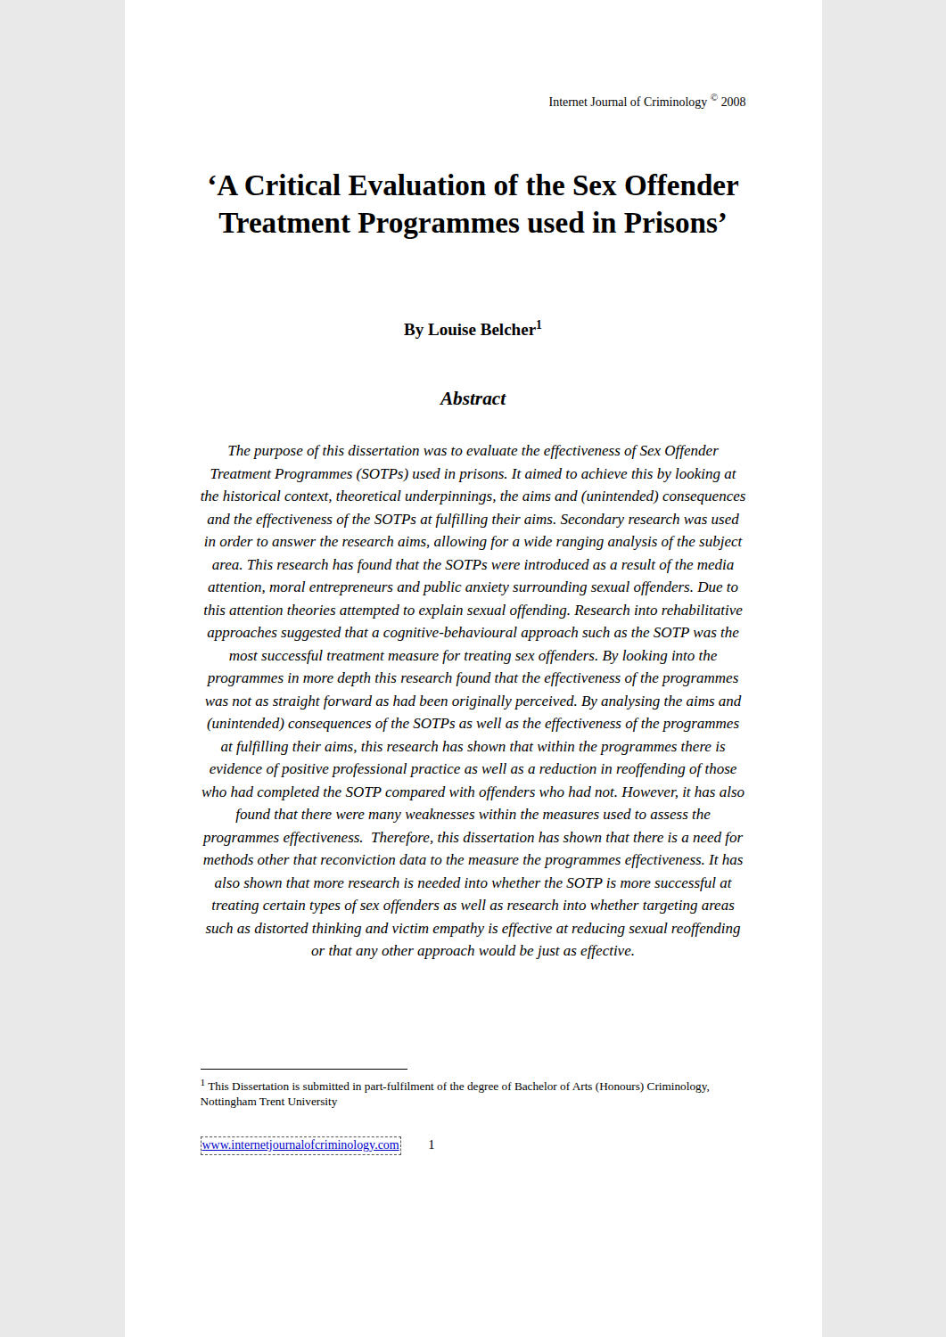Internet Journal of Criminology © 2008
‘A Critical Evaluation of the Sex Offender Treatment Programmes used in Prisons’
By Louise Belcher1
Abstract
The purpose of this dissertation was to evaluate the effectiveness of Sex Offender Treatment Programmes (SOTPs) used in prisons. It aimed to achieve this by looking at the historical context, theoretical underpinnings, the aims and (unintended) consequences and the effectiveness of the SOTPs at fulfilling their aims. Secondary research was used in order to answer the research aims, allowing for a wide ranging analysis of the subject area. This research has found that the SOTPs were introduced as a result of the media attention, moral entrepreneurs and public anxiety surrounding sexual offenders. Due to this attention theories attempted to explain sexual offending. Research into rehabilitative approaches suggested that a cognitive-behavioural approach such as the SOTP was the most successful treatment measure for treating sex offenders. By looking into the programmes in more depth this research found that the effectiveness of the programmes was not as straight forward as had been originally perceived. By analysing the aims and (unintended) consequences of the SOTPs as well as the effectiveness of the programmes at fulfilling their aims, this research has shown that within the programmes there is evidence of positive professional practice as well as a reduction in reoffending of those who had completed the SOTP compared with offenders who had not. However, it has also found that there were many weaknesses within the measures used to assess the programmes effectiveness. Therefore, this dissertation has shown that there is a need for methods other that reconviction data to the measure the programmes effectiveness. It has also shown that more research is needed into whether the SOTP is more successful at treating certain types of sex offenders as well as research into whether targeting areas such as distorted thinking and victim empathy is effective at reducing sexual reoffending or that any other approach would be just as effective.
1 This Dissertation is submitted in part-fulfilment of the degree of Bachelor of Arts (Honours) Criminology, Nottingham Trent University
www.internetjournalofcriminology.com 1